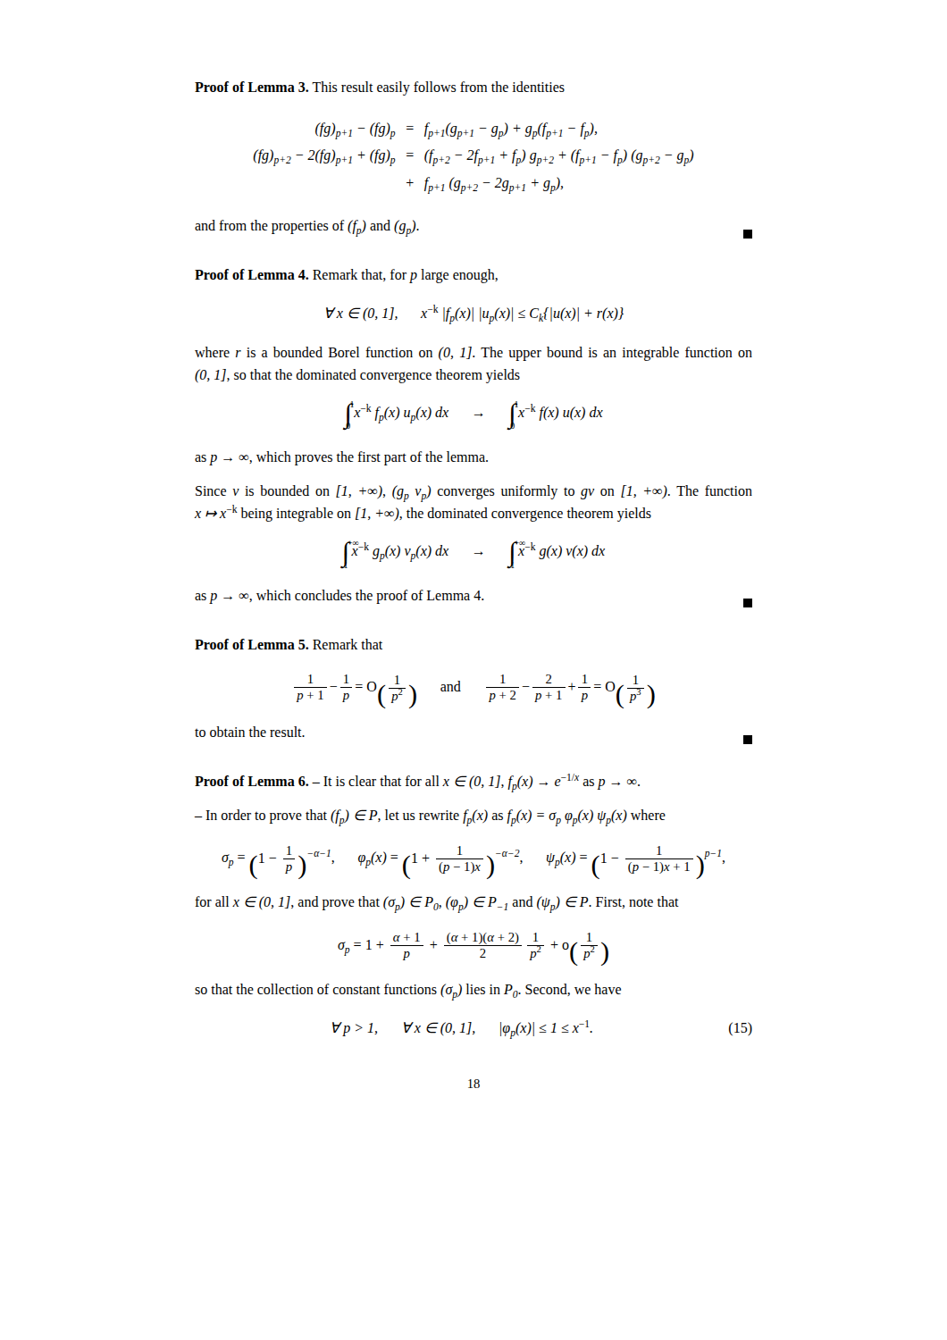Proof of Lemma 3. This result easily follows from the identities
| (fg) p+1 − (fg) p | = | f p+1 (g p+1 − g p ) + g p (f p+1 − f p ), |
| (fg) p+2 − 2(fg) p+1 + (fg) p | = | (f p+2 − 2f p+1 + f p ) g p+2 + (f p+1 − f p ) (g p+2 − g p ) |
| | + | f p+1 (g p+2 − 2g p+1 + g p ), |
and from the properties of (fp) and (gp).
Proof of Lemma 4. Remark that, for p large enough,
∀ x ∈ (0, 1], x−k |fp(x)| |up(x)| ≤ Ck{|u(x)| + r(x)}
where r is a bounded Borel function on (0, 1]. The upper bound is an integrable function on (0, 1], so that the dominated convergence theorem yields
1∫0 x−k fp(x) up(x) dx → 1∫0 x−k f(x) u(x) dx
as p → ∞, which proves the first part of the lemma.
Since v is bounded on [1, +∞), (gp vp) converges uniformly to gv on [1, +∞). The function x ↦ x−k being integrable on [1, +∞), the dominated convergence theorem yields
+∞∫1 x−k gp(x) vp(x) dx → +∞∫1 x−k g(x) v(x) dx
as p → ∞, which concludes the proof of Lemma 4.
Proof of Lemma 5. Remark that
1 p + 1−1 p= O(1 p2) and 1 p + 2−2 p + 1+1 p= O(1 p3)
to obtain the result.
Proof of Lemma 6. – It is clear that for all x ∈ (0, 1], fp(x) → e−1/x as p → ∞.
– In order to prove that (fp) ∈ P, let us rewrite fp(x) as fp(x) = σp φp(x) ψp(x) where
σp = (1 − 1 p)−α−1, φp(x) = (1 + 1(p − 1)x)−α−2, ψp(x) = (1 − 1(p − 1)x + 1) p−1,
for all x ∈ (0, 1], and prove that (σp) ∈ P0, (φp) ∈ P−1 and (ψp) ∈ P. First, note that
σp = 1 + α + 1 p + (α + 1)(α + 2) 21 p2 + o(1 p2)
so that the collection of constant functions (σp) lies in P0. Second, we have
(15) ∀ p > 1, ∀ x ∈ (0, 1], |φp(x)| ≤ 1 ≤ x−1.
18